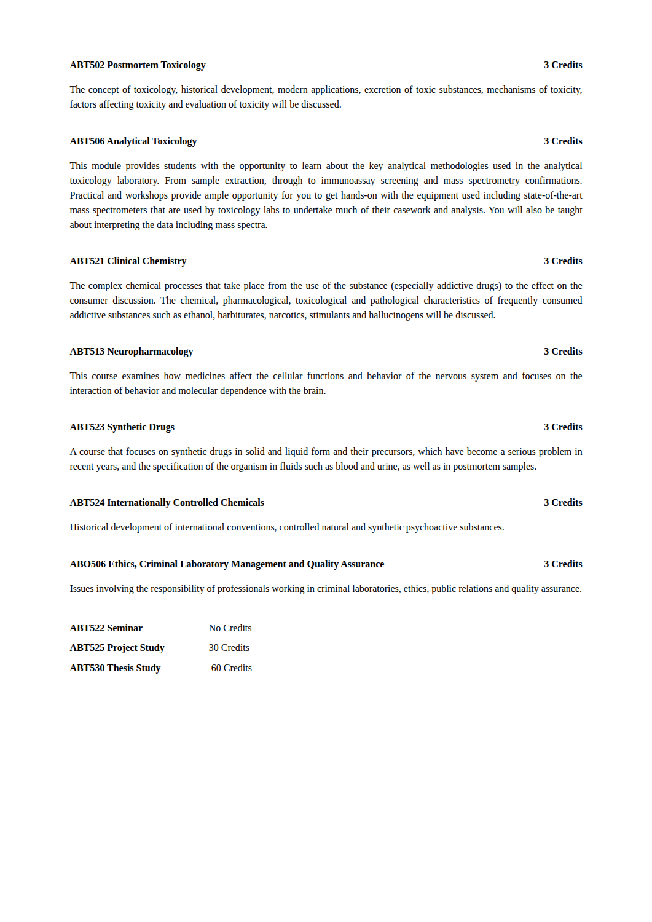ABT502 Postmortem Toxicology 3 Credits
The concept of toxicology, historical development, modern applications, excretion of toxic substances, mechanisms of toxicity, factors affecting toxicity and evaluation of toxicity will be discussed.
ABT506 Analytical Toxicology 3 Credits
This module provides students with the opportunity to learn about the key analytical methodologies used in the analytical toxicology laboratory. From sample extraction, through to immunoassay screening and mass spectrometry confirmations. Practical and workshops provide ample opportunity for you to get hands-on with the equipment used including state-of-the-art mass spectrometers that are used by toxicology labs to undertake much of their casework and analysis. You will also be taught about interpreting the data including mass spectra.
ABT521 Clinical Chemistry 3 Credits
The complex chemical processes that take place from the use of the substance (especially addictive drugs) to the effect on the consumer discussion. The chemical, pharmacological, toxicological and pathological characteristics of frequently consumed addictive substances such as ethanol, barbiturates, narcotics, stimulants and hallucinogens will be discussed.
ABT513 Neuropharmacology 3 Credits
This course examines how medicines affect the cellular functions and behavior of the nervous system and focuses on the interaction of behavior and molecular dependence with the brain.
ABT523 Synthetic Drugs 3 Credits
A course that focuses on synthetic drugs in solid and liquid form and their precursors, which have become a serious problem in recent years, and the specification of the organism in fluids such as blood and urine, as well as in postmortem samples.
ABT524 Internationally Controlled Chemicals 3 Credits
Historical development of international conventions, controlled natural and synthetic psychoactive substances.
ABO506 Ethics, Criminal Laboratory Management and Quality Assurance 3 Credits
Issues involving the responsibility of professionals working in criminal laboratories, ethics, public relations and quality assurance.
| ABT522 Seminar | No Credits |
| ABT525 Project Study | 30 Credits |
| ABT530 Thesis Study | 60 Credits |